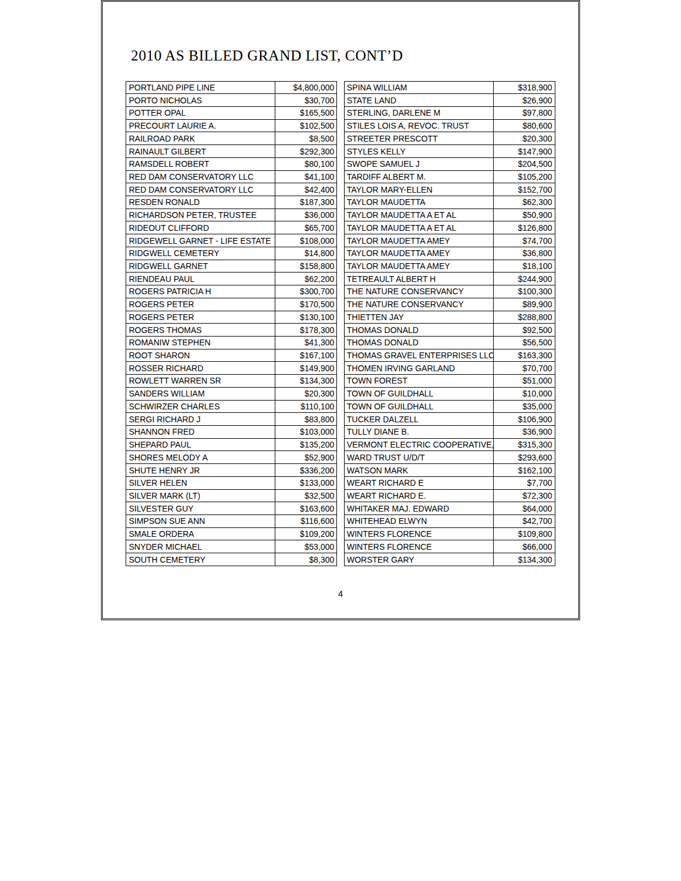2010 AS BILLED GRAND LIST, CONT’D
| PORTLAND PIPE LINE | $4,800,000 |
| PORTO NICHOLAS | $30,700 |
| POTTER OPAL | $165,500 |
| PRECOURT LAURIE A. | $102,500 |
| RAILROAD PARK | $8,500 |
| RAINAULT GILBERT | $292,300 |
| RAMSDELL ROBERT | $80,100 |
| RED DAM CONSERVATORY LLC | $41,100 |
| RED DAM CONSERVATORY LLC | $42,400 |
| RESDEN RONALD | $187,300 |
| RICHARDSON PETER, TRUSTEE | $36,000 |
| RIDEOUT CLIFFORD | $65,700 |
| RIDGEWELL GARNET - LIFE ESTATE | $108,000 |
| RIDGWELL CEMETERY | $14,800 |
| RIDGWELL GARNET | $158,800 |
| RIENDEAU PAUL | $62,200 |
| ROGERS PATRICIA H | $300,700 |
| ROGERS PETER | $170,500 |
| ROGERS PETER | $130,100 |
| ROGERS THOMAS | $178,300 |
| ROMANIW STEPHEN | $41,300 |
| ROOT SHARON | $167,100 |
| ROSSER RICHARD | $149,900 |
| ROWLETT WARREN SR | $134,300 |
| SANDERS WILLIAM | $20,300 |
| SCHWIRZER CHARLES | $110,100 |
| SERGI RICHARD J | $83,800 |
| SHANNON FRED | $103,000 |
| SHEPARD PAUL | $135,200 |
| SHORES MELODY A | $52,900 |
| SHUTE HENRY JR | $336,200 |
| SILVER HELEN | $133,000 |
| SILVER MARK (LT) | $32,500 |
| SILVESTER GUY | $163,600 |
| SIMPSON SUE ANN | $116,600 |
| SMALE ORDERA | $109,200 |
| SNYDER MICHAEL | $53,000 |
| SOUTH CEMETERY | $8,300 |
| SPINA WILLIAM | $318,900 |
| STATE LAND | $26,900 |
| STERLING, DARLENE M | $97,800 |
| STILES LOIS A, REVOC. TRUST | $80,600 |
| STREETER PRESCOTT | $20,300 |
| STYLES KELLY | $147,900 |
| SWOPE SAMUEL J | $204,500 |
| TARDIFF ALBERT M. | $105,200 |
| TAYLOR MARY-ELLEN | $152,700 |
| TAYLOR MAUDETTA | $62,300 |
| TAYLOR MAUDETTA A ET AL | $50,900 |
| TAYLOR MAUDETTA A ET AL | $126,800 |
| TAYLOR MAUDETTA AMEY | $74,700 |
| TAYLOR MAUDETTA AMEY | $36,800 |
| TAYLOR MAUDETTA AMEY | $18,100 |
| TETREAULT ALBERT H | $244,900 |
| THE NATURE CONSERVANCY | $100,300 |
| THE NATURE CONSERVANCY | $89,900 |
| THIETTEN JAY | $288,800 |
| THOMAS DONALD | $92,500 |
| THOMAS DONALD | $56,500 |
| THOMAS GRAVEL ENTERPRISES LLC | $163,300 |
| THOMEN IRVING GARLAND | $70,700 |
| TOWN FOREST | $51,000 |
| TOWN OF GUILDHALL | $10,000 |
| TOWN OF GUILDHALL | $35,000 |
| TUCKER DALZELL | $106,900 |
| TULLY DIANE B. | $36,900 |
| VERMONT ELECTRIC COOPERATIVE, INC. | $315,300 |
| WARD TRUST U/D/T | $293,600 |
| WATSON MARK | $162,100 |
| WEART RICHARD E | $7,700 |
| WEART RICHARD E. | $72,300 |
| WHITAKER MAJ. EDWARD | $64,000 |
| WHITEHEAD ELWYN | $42,700 |
| WINTERS FLORENCE | $109,800 |
| WINTERS FLORENCE | $66,000 |
| WORSTER GARY | $134,300 |
4